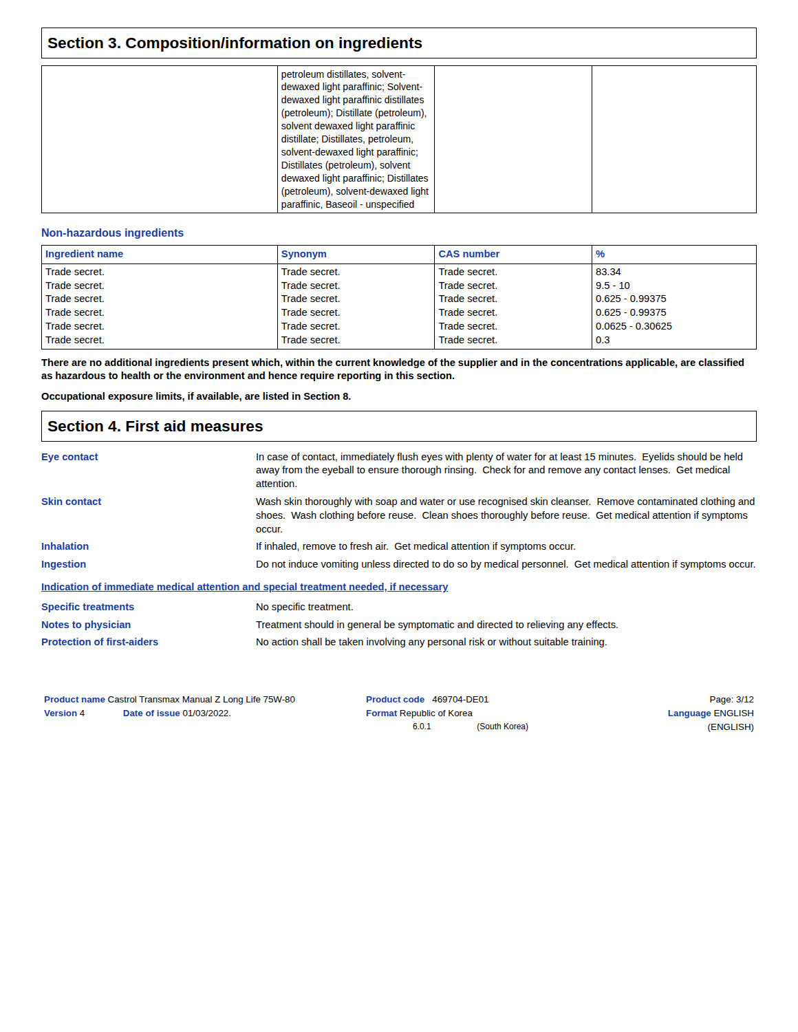Section 3. Composition/information on ingredients
| | petroleum distillates, solvent-dewaxed light paraffinic; Solvent-dewaxed light paraffinic distillates (petroleum); Distillate (petroleum), solvent dewaxed light paraffinic distillate; Distillates, petroleum, solvent-dewaxed light paraffinic; Distillates (petroleum), solvent dewaxed light paraffinic; Distillates (petroleum), solvent-dewaxed light paraffinic, Baseoil - unspecified | | |
Non-hazardous ingredients
| Ingredient name | Synonym | CAS number | % |
| --- | --- | --- | --- |
| Trade secret. Trade secret. Trade secret. Trade secret. Trade secret. Trade secret. | Trade secret. Trade secret. Trade secret. Trade secret. Trade secret. Trade secret. | Trade secret. Trade secret. Trade secret. Trade secret. Trade secret. Trade secret. | 83.34 9.5 - 10 0.625 - 0.99375 0.625 - 0.99375 0.0625 - 0.30625 0.3 |
There are no additional ingredients present which, within the current knowledge of the supplier and in the concentrations applicable, are classified as hazardous to health or the environment and hence require reporting in this section.
Occupational exposure limits, if available, are listed in Section 8.
Section 4. First aid measures
| Eye contact | In case of contact, immediately flush eyes with plenty of water for at least 15 minutes. Eyelids should be held away from the eyeball to ensure thorough rinsing. Check for and remove any contact lenses. Get medical attention. |
| Skin contact | Wash skin thoroughly with soap and water or use recognised skin cleanser. Remove contaminated clothing and shoes. Wash clothing before reuse. Clean shoes thoroughly before reuse. Get medical attention if symptoms occur. |
| Inhalation | If inhaled, remove to fresh air. Get medical attention if symptoms occur. |
| Ingestion | Do not induce vomiting unless directed to do so by medical personnel. Get medical attention if symptoms occur. |
Indication of immediate medical attention and special treatment needed, if necessary
| Specific treatments | No specific treatment. |
| Notes to physician | Treatment should in general be symptomatic and directed to relieving any effects. |
| Protection of first-aiders | No action shall be taken involving any personal risk or without suitable training. |
| Product name Castrol Transmax Manual Z Long Life 75W-80 | Product code 469704-DE01 | Page: 3/12 |
| Version 4 Date of issue 01/03/2022. | Format Republic of Korea | Language ENGLISH |
| | 6.0.1 (South Korea) | (ENGLISH) |